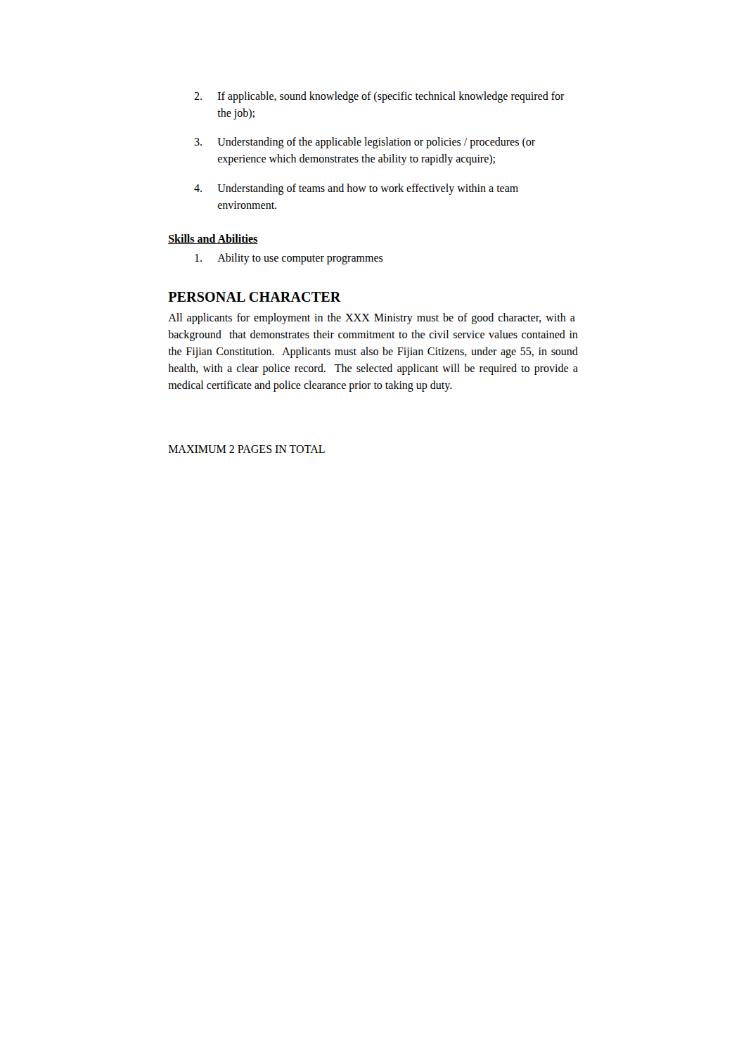If applicable, sound knowledge of (specific technical knowledge required for the job);
Understanding of the applicable legislation or policies / procedures (or experience which demonstrates the ability to rapidly acquire);
Understanding of teams and how to work effectively within a team environment.
Skills and Abilities
Ability to use computer programmes
PERSONAL CHARACTER
All applicants for employment in the XXX Ministry must be of good character, with a background that demonstrates their commitment to the civil service values contained in the Fijian Constitution. Applicants must also be Fijian Citizens, under age 55, in sound health, with a clear police record. The selected applicant will be required to provide a medical certificate and police clearance prior to taking up duty.
MAXIMUM 2 PAGES IN TOTAL